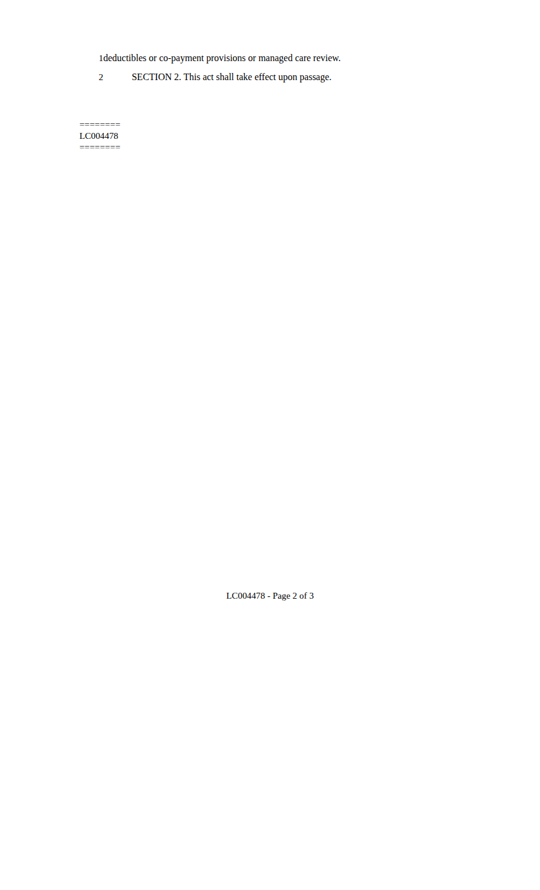| 1 | deductibles or co-payment provisions or managed care review. |
| 2 | SECTION 2. This act shall take effect upon passage. |
========
LC004478
========
LC004478 - Page 2 of 3